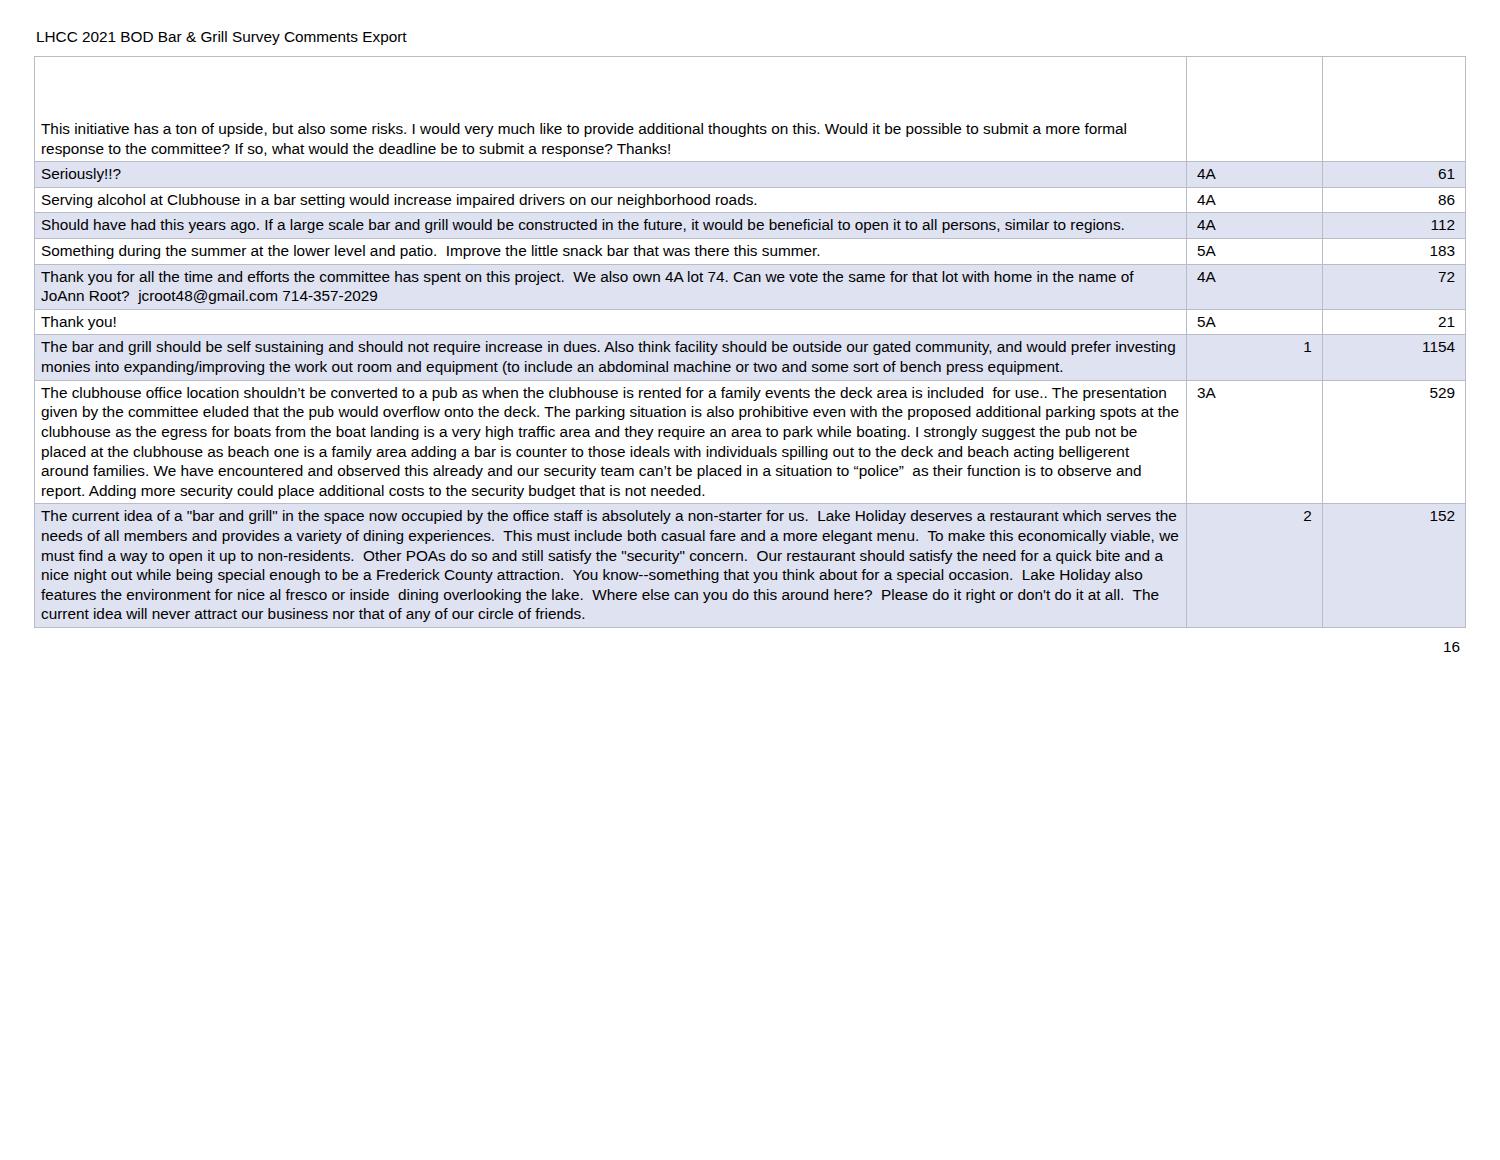LHCC 2021 BOD Bar & Grill Survey Comments Export
| This initiative has a ton of upside, but also some risks. I would very much like to provide additional thoughts on this. Would it be possible to submit a more formal response to the committee? If so, what would the deadline be to submit a response? Thanks! | | |
| Seriously!!? | 4A | 61 |
| Serving alcohol at Clubhouse in a bar setting would increase impaired drivers on our neighborhood roads. | 4A | 86 |
| Should have had this years ago. If a large scale bar and grill would be constructed in the future, it would be beneficial to open it to all persons, similar to regions. | 4A | 112 |
| Something during the summer at the lower level and patio. Improve the little snack bar that was there this summer. | 5A | 183 |
| Thank you for all the time and efforts the committee has spent on this project. We also own 4A lot 74. Can we vote the same for that lot with home in the name of JoAnn Root? jcroot48@gmail.com 714-357-2029 | 4A | 72 |
| Thank you! | 5A | 21 |
| The bar and grill should be self sustaining and should not require increase in dues. Also think facility should be outside our gated community, and would prefer investing monies into expanding/improving the work out room and equipment (to include an abdominal machine or two and some sort of bench press equipment. | 1 | 1154 |
| The clubhouse office location shouldn’t be converted to a pub as when the clubhouse is rented for a family events the deck area is included for use.. The presentation given by the committee eluded that the pub would overflow onto the deck. The parking situation is also prohibitive even with the proposed additional parking spots at the clubhouse as the egress for boats from the boat landing is a very high traffic area and they require an area to park while boating. I strongly suggest the pub not be placed at the clubhouse as beach one is a family area adding a bar is counter to those ideals with individuals spilling out to the deck and beach acting belligerent around families. We have encountered and observed this already and our security team can’t be placed in a situation to “police” as their function is to observe and report. Adding more security could place additional costs to the security budget that is not needed. | 3A | 529 |
| The current idea of a "bar and grill" in the space now occupied by the office staff is absolutely a non-starter for us. Lake Holiday deserves a restaurant which serves the needs of all members and provides a variety of dining experiences. This must include both casual fare and a more elegant menu. To make this economically viable, we must find a way to open it up to non-residents. Other POAs do so and still satisfy the "security" concern. Our restaurant should satisfy the need for a quick bite and a nice night out while being special enough to be a Frederick County attraction. You know--something that you think about for a special occasion. Lake Holiday also features the environment for nice al fresco or inside dining overlooking the lake. Where else can you do this around here? Please do it right or don't do it at all. The current idea will never attract our business nor that of any of our circle of friends. | 2 | 152 |
16